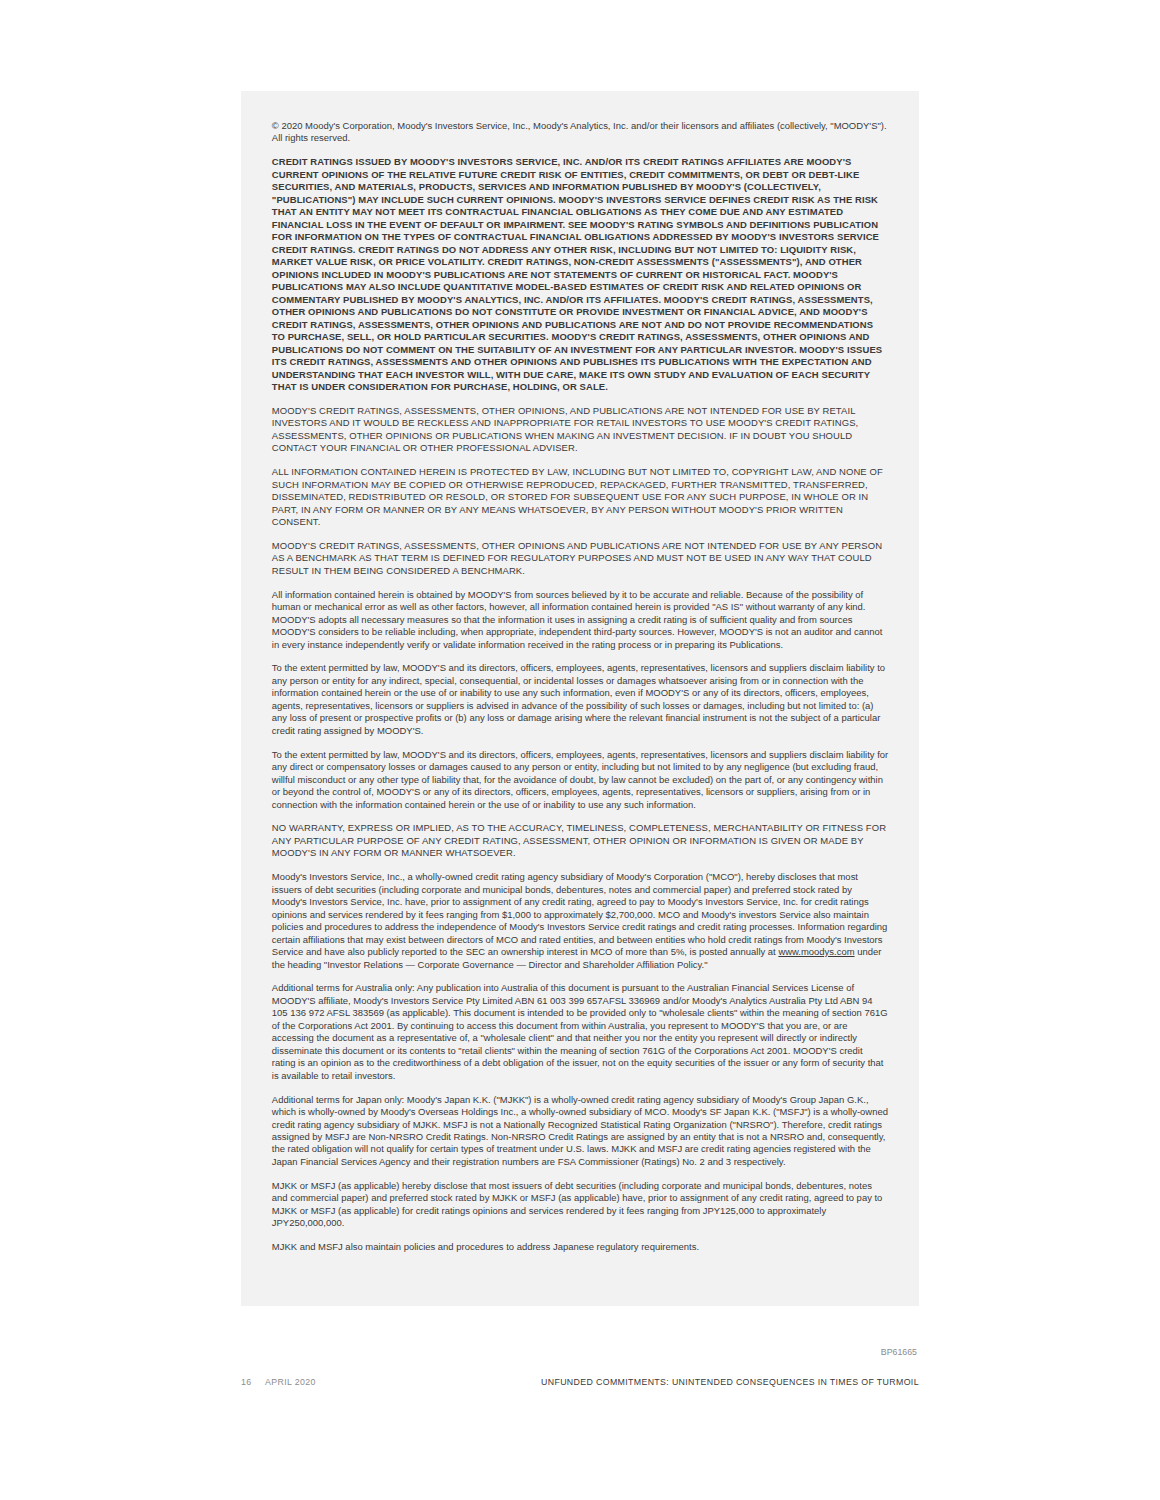© 2020 Moody's Corporation, Moody's Investors Service, Inc., Moody's Analytics, Inc. and/or their licensors and affiliates (collectively, "MOODY'S"). All rights reserved.
CREDIT RATINGS ISSUED BY MOODY'S INVESTORS SERVICE, INC. AND/OR ITS CREDIT RATINGS AFFILIATES ARE MOODY'S CURRENT OPINIONS OF THE RELATIVE FUTURE CREDIT RISK OF ENTITIES, CREDIT COMMITMENTS, OR DEBT OR DEBT-LIKE SECURITIES, AND MATERIALS, PRODUCTS, SERVICES AND INFORMATION PUBLISHED BY MOODY'S (COLLECTIVELY, "PUBLICATIONS") MAY INCLUDE SUCH CURRENT OPINIONS. MOODY'S INVESTORS SERVICE DEFINES CREDIT RISK AS THE RISK THAT AN ENTITY MAY NOT MEET ITS CONTRACTUAL FINANCIAL OBLIGATIONS AS THEY COME DUE AND ANY ESTIMATED FINANCIAL LOSS IN THE EVENT OF DEFAULT OR IMPAIRMENT. SEE MOODY'S RATING SYMBOLS AND DEFINITIONS PUBLICATION FOR INFORMATION ON THE TYPES OF CONTRACTUAL FINANCIAL OBLIGATIONS ADDRESSED BY MOODY'S INVESTORS SERVICE CREDIT RATINGS. CREDIT RATINGS DO NOT ADDRESS ANY OTHER RISK, INCLUDING BUT NOT LIMITED TO: LIQUIDITY RISK, MARKET VALUE RISK, OR PRICE VOLATILITY. CREDIT RATINGS, NON-CREDIT ASSESSMENTS ("ASSESSMENTS"), AND OTHER OPINIONS INCLUDED IN MOODY'S PUBLICATIONS ARE NOT STATEMENTS OF CURRENT OR HISTORICAL FACT. MOODY'S PUBLICATIONS MAY ALSO INCLUDE QUANTITATIVE MODEL-BASED ESTIMATES OF CREDIT RISK AND RELATED OPINIONS OR COMMENTARY PUBLISHED BY MOODY'S ANALYTICS, INC. AND/OR ITS AFFILIATES. MOODY'S CREDIT RATINGS, ASSESSMENTS, OTHER OPINIONS AND PUBLICATIONS DO NOT CONSTITUTE OR PROVIDE INVESTMENT OR FINANCIAL ADVICE, AND MOODY'S CREDIT RATINGS, ASSESSMENTS, OTHER OPINIONS AND PUBLICATIONS ARE NOT AND DO NOT PROVIDE RECOMMENDATIONS TO PURCHASE, SELL, OR HOLD PARTICULAR SECURITIES. MOODY'S CREDIT RATINGS, ASSESSMENTS, OTHER OPINIONS AND PUBLICATIONS DO NOT COMMENT ON THE SUITABILITY OF AN INVESTMENT FOR ANY PARTICULAR INVESTOR. MOODY'S ISSUES ITS CREDIT RATINGS, ASSESSMENTS AND OTHER OPINIONS AND PUBLISHES ITS PUBLICATIONS WITH THE EXPECTATION AND UNDERSTANDING THAT EACH INVESTOR WILL, WITH DUE CARE, MAKE ITS OWN STUDY AND EVALUATION OF EACH SECURITY THAT IS UNDER CONSIDERATION FOR PURCHASE, HOLDING, OR SALE.
MOODY'S CREDIT RATINGS, ASSESSMENTS, OTHER OPINIONS, AND PUBLICATIONS ARE NOT INTENDED FOR USE BY RETAIL INVESTORS AND IT WOULD BE RECKLESS AND INAPPROPRIATE FOR RETAIL INVESTORS TO USE MOODY'S CREDIT RATINGS, ASSESSMENTS, OTHER OPINIONS OR PUBLICATIONS WHEN MAKING AN INVESTMENT DECISION. IF IN DOUBT YOU SHOULD CONTACT YOUR FINANCIAL OR OTHER PROFESSIONAL ADVISER.
ALL INFORMATION CONTAINED HEREIN IS PROTECTED BY LAW, INCLUDING BUT NOT LIMITED TO, COPYRIGHT LAW, AND NONE OF SUCH INFORMATION MAY BE COPIED OR OTHERWISE REPRODUCED, REPACKAGED, FURTHER TRANSMITTED, TRANSFERRED, DISSEMINATED, REDISTRIBUTED OR RESOLD, OR STORED FOR SUBSEQUENT USE FOR ANY SUCH PURPOSE, IN WHOLE OR IN PART, IN ANY FORM OR MANNER OR BY ANY MEANS WHATSOEVER, BY ANY PERSON WITHOUT MOODY'S PRIOR WRITTEN CONSENT.
MOODY'S CREDIT RATINGS, ASSESSMENTS, OTHER OPINIONS AND PUBLICATIONS ARE NOT INTENDED FOR USE BY ANY PERSON AS A BENCHMARK AS THAT TERM IS DEFINED FOR REGULATORY PURPOSES AND MUST NOT BE USED IN ANY WAY THAT COULD RESULT IN THEM BEING CONSIDERED A BENCHMARK.
All information contained herein is obtained by MOODY'S from sources believed by it to be accurate and reliable. Because of the possibility of human or mechanical error as well as other factors, however, all information contained herein is provided "AS IS" without warranty of any kind. MOODY'S adopts all necessary measures so that the information it uses in assigning a credit rating is of sufficient quality and from sources MOODY'S considers to be reliable including, when appropriate, independent third-party sources. However, MOODY'S is not an auditor and cannot in every instance independently verify or validate information received in the rating process or in preparing its Publications.
To the extent permitted by law, MOODY'S and its directors, officers, employees, agents, representatives, licensors and suppliers disclaim liability to any person or entity for any indirect, special, consequential, or incidental losses or damages whatsoever arising from or in connection with the information contained herein or the use of or inability to use any such information, even if MOODY'S or any of its directors, officers, employees, agents, representatives, licensors or suppliers is advised in advance of the possibility of such losses or damages, including but not limited to: (a) any loss of present or prospective profits or (b) any loss or damage arising where the relevant financial instrument is not the subject of a particular credit rating assigned by MOODY'S.
To the extent permitted by law, MOODY'S and its directors, officers, employees, agents, representatives, licensors and suppliers disclaim liability for any direct or compensatory losses or damages caused to any person or entity, including but not limited to by any negligence (but excluding fraud, willful misconduct or any other type of liability that, for the avoidance of doubt, by law cannot be excluded) on the part of, or any contingency within or beyond the control of, MOODY'S or any of its directors, officers, employees, agents, representatives, licensors or suppliers, arising from or in connection with the information contained herein or the use of or inability to use any such information.
NO WARRANTY, EXPRESS OR IMPLIED, AS TO THE ACCURACY, TIMELINESS, COMPLETENESS, MERCHANTABILITY OR FITNESS FOR ANY PARTICULAR PURPOSE OF ANY CREDIT RATING, ASSESSMENT, OTHER OPINION OR INFORMATION IS GIVEN OR MADE BY MOODY'S IN ANY FORM OR MANNER WHATSOEVER.
Moody's Investors Service, Inc., a wholly-owned credit rating agency subsidiary of Moody's Corporation ("MCO"), hereby discloses that most issuers of debt securities (including corporate and municipal bonds, debentures, notes and commercial paper) and preferred stock rated by Moody's Investors Service, Inc. have, prior to assignment of any credit rating, agreed to pay to Moody's Investors Service, Inc. for credit ratings opinions and services rendered by it fees ranging from $1,000 to approximately $2,700,000. MCO and Moody's investors Service also maintain policies and procedures to address the independence of Moody's Investors Service credit ratings and credit rating processes. Information regarding certain affiliations that may exist between directors of MCO and rated entities, and between entities who hold credit ratings from Moody's Investors Service and have also publicly reported to the SEC an ownership interest in MCO of more than 5%, is posted annually at www.moodys.com under the heading "Investor Relations — Corporate Governance — Director and Shareholder Affiliation Policy."
Additional terms for Australia only: Any publication into Australia of this document is pursuant to the Australian Financial Services License of MOODY'S affiliate, Moody's Investors Service Pty Limited ABN 61 003 399 657AFSL 336969 and/or Moody's Analytics Australia Pty Ltd ABN 94 105 136 972 AFSL 383569 (as applicable). This document is intended to be provided only to "wholesale clients" within the meaning of section 761G of the Corporations Act 2001. By continuing to access this document from within Australia, you represent to MOODY'S that you are, or are accessing the document as a representative of, a "wholesale client" and that neither you nor the entity you represent will directly or indirectly disseminate this document or its contents to "retail clients" within the meaning of section 761G of the Corporations Act 2001. MOODY'S credit rating is an opinion as to the creditworthiness of a debt obligation of the issuer, not on the equity securities of the issuer or any form of security that is available to retail investors.
Additional terms for Japan only: Moody's Japan K.K. ("MJKK") is a wholly-owned credit rating agency subsidiary of Moody's Group Japan G.K., which is wholly-owned by Moody's Overseas Holdings Inc., a wholly-owned subsidiary of MCO. Moody's SF Japan K.K. ("MSFJ") is a wholly-owned credit rating agency subsidiary of MJKK. MSFJ is not a Nationally Recognized Statistical Rating Organization ("NRSRO"). Therefore, credit ratings assigned by MSFJ are Non-NRSRO Credit Ratings. Non-NRSRO Credit Ratings are assigned by an entity that is not a NRSRO and, consequently, the rated obligation will not qualify for certain types of treatment under U.S. laws. MJKK and MSFJ are credit rating agencies registered with the Japan Financial Services Agency and their registration numbers are FSA Commissioner (Ratings) No. 2 and 3 respectively.
MJKK or MSFJ (as applicable) hereby disclose that most issuers of debt securities (including corporate and municipal bonds, debentures, notes and commercial paper) and preferred stock rated by MJKK or MSFJ (as applicable) have, prior to assignment of any credit rating, agreed to pay to MJKK or MSFJ (as applicable) for credit ratings opinions and services rendered by it fees ranging from JPY125,000 to approximately JPY250,000,000.
MJKK and MSFJ also maintain policies and procedures to address Japanese regulatory requirements.
BP61665
16 APRIL 2020
UNFUNDED COMMITMENTS: UNINTENDED CONSEQUENCES IN TIMES OF TURMOIL